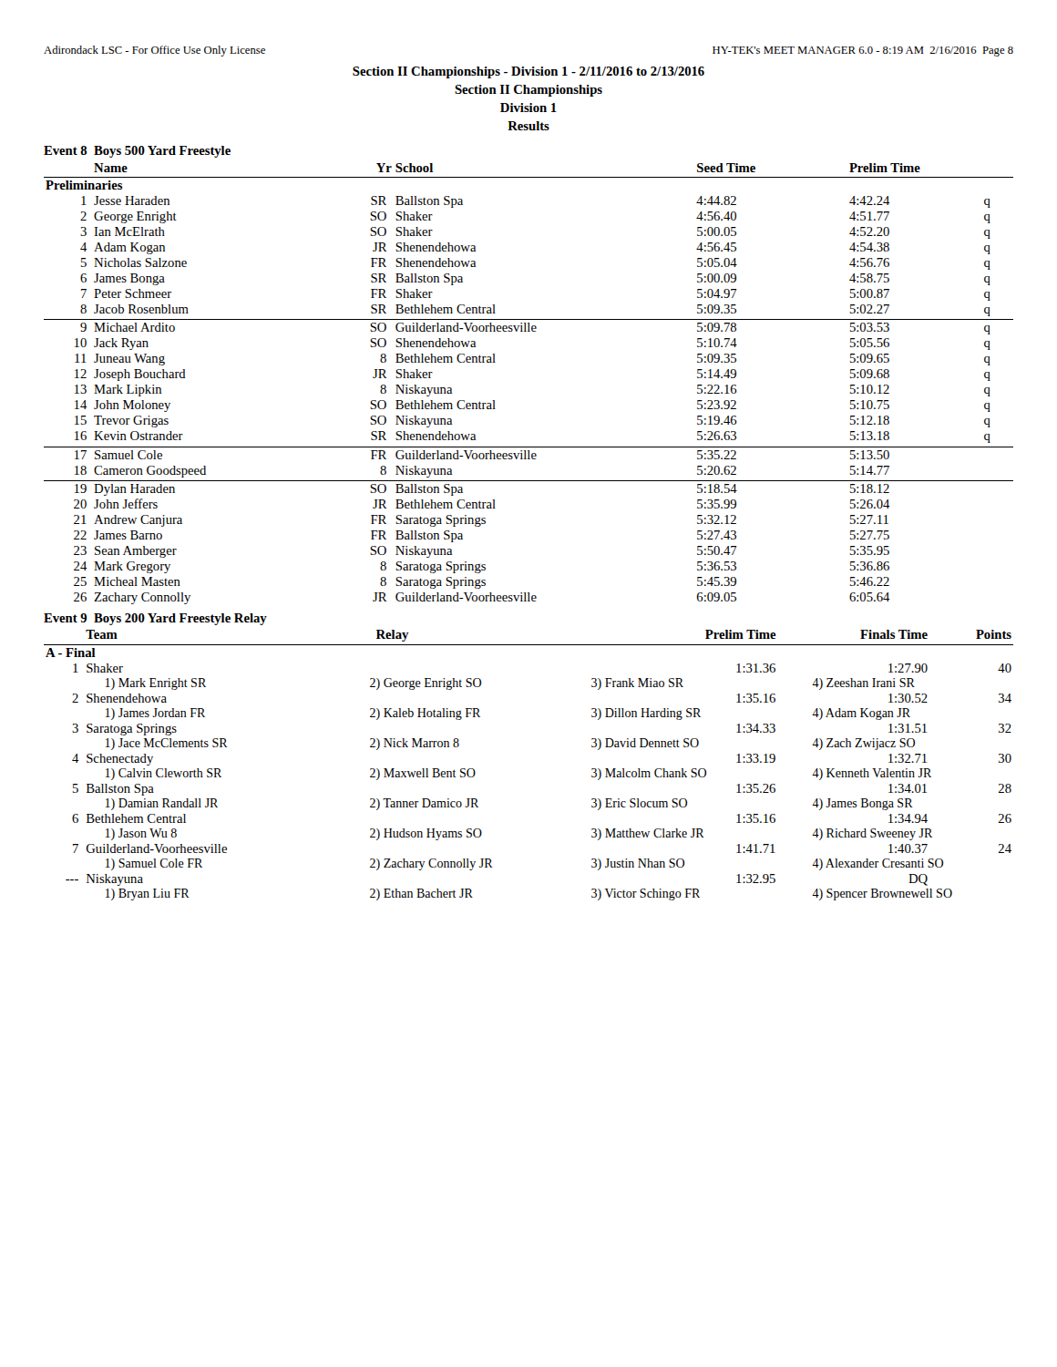Adirondack LSC - For Office Use Only License
HY-TEK's MEET MANAGER 6.0 - 8:19 AM 2/16/2016 Page 8
Section II Championships - Division 1 - 2/11/2016 to 2/13/2016
Section II Championships
Division 1
Results
Event 8 Boys 500 Yard Freestyle
| | Name | Yr | School | Seed Time | Prelim Time | |
| --- | --- | --- | --- | --- | --- | --- |
| Preliminaries |
| 1 | Jesse Haraden | SR | Ballston Spa | 4:44.82 | 4:42.24 | q |
| 2 | George Enright | SO | Shaker | 4:56.40 | 4:51.77 | q |
| 3 | Ian McElrath | SO | Shaker | 5:00.05 | 4:52.20 | q |
| 4 | Adam Kogan | JR | Shenendehowa | 4:56.45 | 4:54.38 | q |
| 5 | Nicholas Salzone | FR | Shenendehowa | 5:05.04 | 4:56.76 | q |
| 6 | James Bonga | SR | Ballston Spa | 5:00.09 | 4:58.75 | q |
| 7 | Peter Schmeer | FR | Shaker | 5:04.97 | 5:00.87 | q |
| 8 | Jacob Rosenblum | SR | Bethlehem Central | 5:09.35 | 5:02.27 | q |
| 9 | Michael Ardito | SO | Guilderland-Voorheesville | 5:09.78 | 5:03.53 | q |
| 10 | Jack Ryan | SO | Shenendehowa | 5:10.74 | 5:05.56 | q |
| 11 | Juneau Wang | 8 | Bethlehem Central | 5:09.35 | 5:09.65 | q |
| 12 | Joseph Bouchard | JR | Shaker | 5:14.49 | 5:09.68 | q |
| 13 | Mark Lipkin | 8 | Niskayuna | 5:22.16 | 5:10.12 | q |
| 14 | John Moloney | SO | Bethlehem Central | 5:23.92 | 5:10.75 | q |
| 15 | Trevor Grigas | SO | Niskayuna | 5:19.46 | 5:12.18 | q |
| 16 | Kevin Ostrander | SR | Shenendehowa | 5:26.63 | 5:13.18 | q |
| 17 | Samuel Cole | FR | Guilderland-Voorheesville | 5:35.22 | 5:13.50 | |
| 18 | Cameron Goodspeed | 8 | Niskayuna | 5:20.62 | 5:14.77 | |
| 19 | Dylan Haraden | SO | Ballston Spa | 5:18.54 | 5:18.12 | |
| 20 | John Jeffers | JR | Bethlehem Central | 5:35.99 | 5:26.04 | |
| 21 | Andrew Canjura | FR | Saratoga Springs | 5:32.12 | 5:27.11 | |
| 22 | James Barno | FR | Ballston Spa | 5:27.43 | 5:27.75 | |
| 23 | Sean Amberger | SO | Niskayuna | 5:50.47 | 5:35.95 | |
| 24 | Mark Gregory | 8 | Saratoga Springs | 5:36.53 | 5:36.86 | |
| 25 | Micheal Masten | 8 | Saratoga Springs | 5:45.39 | 5:46.22 | |
| 26 | Zachary Connolly | JR | Guilderland-Voorheesville | 6:09.05 | 6:05.64 | |
Event 9 Boys 200 Yard Freestyle Relay
| | Team | Relay | Prelim Time | Finals Time | Points |
| --- | --- | --- | --- | --- | --- |
| A - Final |
| 1 | Shaker | | 1:31.36 | 1:27.90 | 40 |
| | 1) Mark Enright SR | 2) George Enright SO | 3) Frank Miao SR | 4) Zeeshan Irani SR |
| 2 | Shenendehowa | | 1:35.16 | 1:30.52 | 34 |
| | 1) James Jordan FR | 2) Kaleb Hotaling FR | 3) Dillon Harding SR | 4) Adam Kogan JR |
| 3 | Saratoga Springs | | 1:34.33 | 1:31.51 | 32 |
| | 1) Jace McClements SR | 2) Nick Marron 8 | 3) David Dennett SO | 4) Zach Zwijacz SO |
| 4 | Schenectady | | 1:33.19 | 1:32.71 | 30 |
| | 1) Calvin Cleworth SR | 2) Maxwell Bent SO | 3) Malcolm Chank SO | 4) Kenneth Valentin JR |
| 5 | Ballston Spa | | 1:35.26 | 1:34.01 | 28 |
| | 1) Damian Randall JR | 2) Tanner Damico JR | 3) Eric Slocum SO | 4) James Bonga SR |
| 6 | Bethlehem Central | | 1:35.16 | 1:34.94 | 26 |
| | 1) Jason Wu 8 | 2) Hudson Hyams SO | 3) Matthew Clarke JR | 4) Richard Sweeney JR |
| 7 | Guilderland-Voorheesville | | 1:41.71 | 1:40.37 | 24 |
| | 1) Samuel Cole FR | 2) Zachary Connolly JR | 3) Justin Nhan SO | 4) Alexander Cresanti SO |
| --- | Niskayuna | | 1:32.95 | DQ | |
| | 1) Bryan Liu FR | 2) Ethan Bachert JR | 3) Victor Schingo FR | 4) Spencer Brownewell SO |